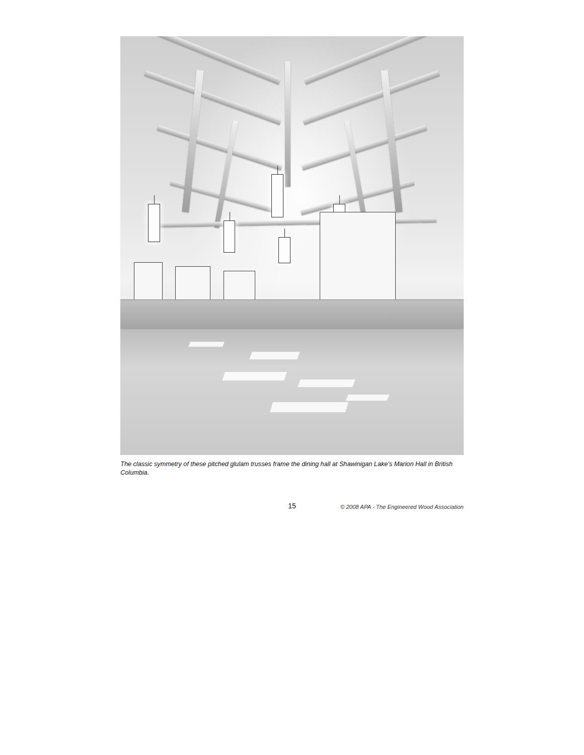Western Archrib.
The classic symmetry of these pitched glulam trusses frame the dining hall at Shawinigan Lake’s Marion Hall in British Columbia.
15
© 2008 APA - The Engineered Wood Association